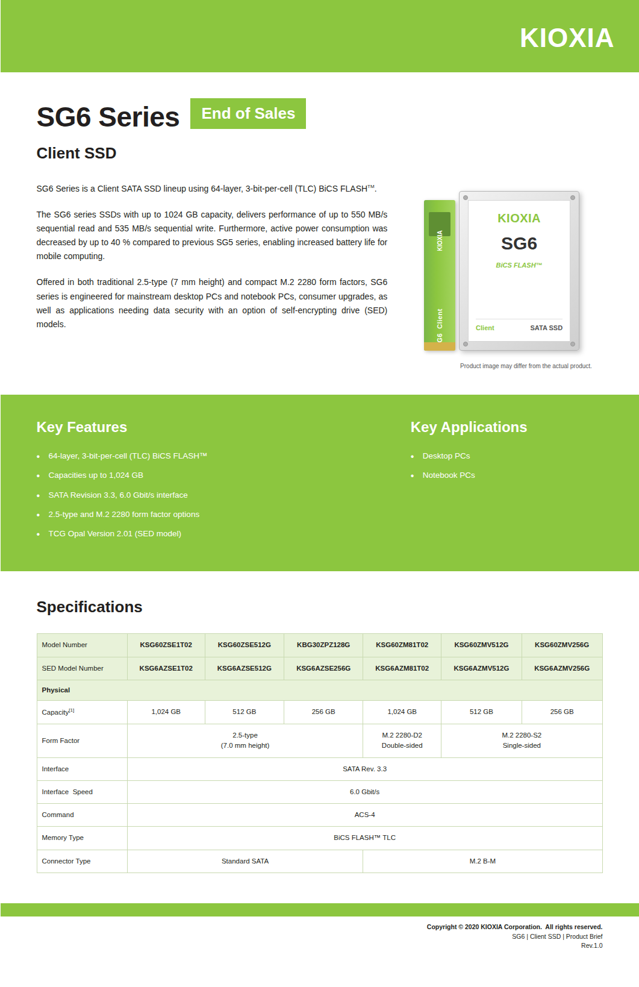KIOXIA
SG6 Series
End of Sales
Client SSD
SG6 Series is a Client SATA SSD lineup using 64-layer, 3-bit-per-cell (TLC) BiCS FLASHTM.
The SG6 series SSDs with up to 1024 GB capacity, delivers performance of up to 550 MB/s sequential read and 535 MB/s sequential write. Furthermore, active power consumption was decreased by up to 40 % compared to previous SG5 series, enabling increased battery life for mobile computing.
Offered in both traditional 2.5-type (7 mm height) and compact M.2 2280 form factors, SG6 series is engineered for mainstream desktop PCs and notebook PCs, consumer upgrades, as well as applications needing data security with an option of self-encrypting drive (SED) models.
KIOXIA
SG6 Client
KIOXIA
SG6
BiCS FLASH™
Client SATA SSD
Product image may differ from the actual product.
Key Features
64-layer, 3-bit-per-cell (TLC) BiCS FLASH™
Capacities up to 1,024 GB
SATA Revision 3.3, 6.0 Gbit/s interface
2.5-type and M.2 2280 form factor options
TCG Opal Version 2.01 (SED model)
Key Applications
Desktop PCs
Notebook PCs
Specifications
| Model Number | KSG60ZSE1T02 | KSG60ZSE512G | KBG30ZPZ128G | KSG60ZM81T02 | KSG60ZMV512G | KSG60ZMV256G |
| --- | --- | --- | --- | --- | --- | --- |
| SED Model Number | KSG6AZSE1T02 | KSG6AZSE512G | KSG6AZSE256G | KSG6AZM81T02 | KSG6AZMV512G | KSG6AZMV256G |
| Physical |
| Capacity [1] | 1,024 GB | 512 GB | 256 GB | 1,024 GB | 512 GB | 256 GB |
| Form Factor | 2.5-type (7.0 mm height) | M.2 2280-D2 Double-sided | M.2 2280-S2 Single-sided |
| Interface | SATA Rev. 3.3 |
| Interface Speed | 6.0 Gbit/s |
| Command | ACS-4 |
| Memory Type | BiCS FLASH™ TLC |
| Connector Type | Standard SATA | M.2 B-M |
Copyright © 2020 KIOXIA Corporation. All rights reserved.
SG6 | Client SSD | Product Brief
Rev.1.0